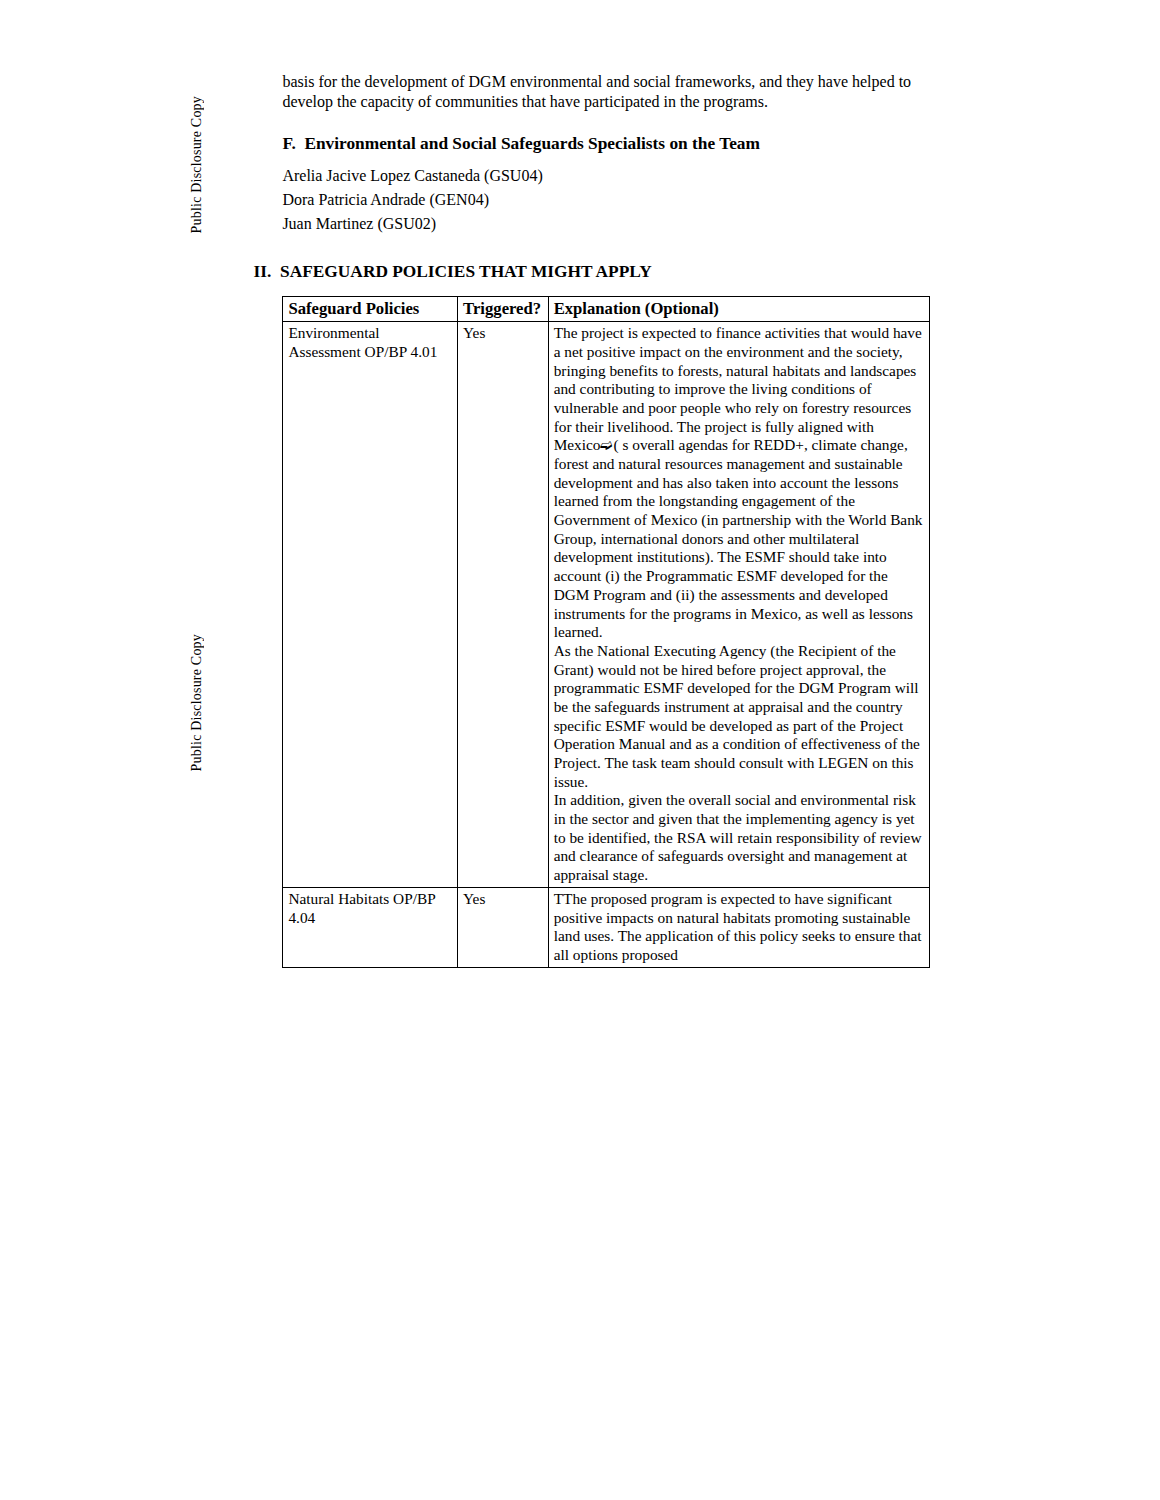Public Disclosure Copy Public Disclosure Copy
basis for the development of DGM environmental and social frameworks, and they have helped to develop the capacity of communities that have participated in the programs.
F. Environmental and Social Safeguards Specialists on the Team
Arelia Jacive Lopez Castaneda (GSU04)
Dora Patricia Andrade (GEN04)
Juan Martinez (GSU02)
II. SAFEGUARD POLICIES THAT MIGHT APPLY
| Safeguard Policies | Triggered? | Explanation (Optional) |
| --- | --- | --- |
| Environmental Assessment OP/BP 4.01 | Yes | The project is expected to finance activities that would have a net positive impact on the environment and the society, bringing benefits to forests, natural habitats and landscapes and contributing to improve the living conditions of vulnerable and poor people who rely on forestry resources for their livelihood. The project is fully aligned with Mexico ➫( s overall agendas for REDD+, climate change, forest and natural resources management and sustainable development and has also taken into account the lessons learned from the longstanding engagement of the Government of Mexico (in partnership with the World Bank Group, international donors and other multilateral development institutions). The ESMF should take into account (i) the Programmatic ESMF developed for the DGM Program and (ii) the assessments and developed instruments for the programs in Mexico, as well as lessons learned. As the National Executing Agency (the Recipient of the Grant) would not be hired before project approval, the programmatic ESMF developed for the DGM Program will be the safeguards instrument at appraisal and the country specific ESMF would be developed as part of the Project Operation Manual and as a condition of effectiveness of the Project. The task team should consult with LEGEN on this issue. In addition, given the overall social and environmental risk in the sector and given that the implementing agency is yet to be identified, the RSA will retain responsibility of review and clearance of safeguards oversight and management at appraisal stage. |
| Natural Habitats OP/BP 4.04 | Yes | TThe proposed program is expected to have significant positive impacts on natural habitats promoting sustainable land uses. The application of this policy seeks to ensure that all options proposed |